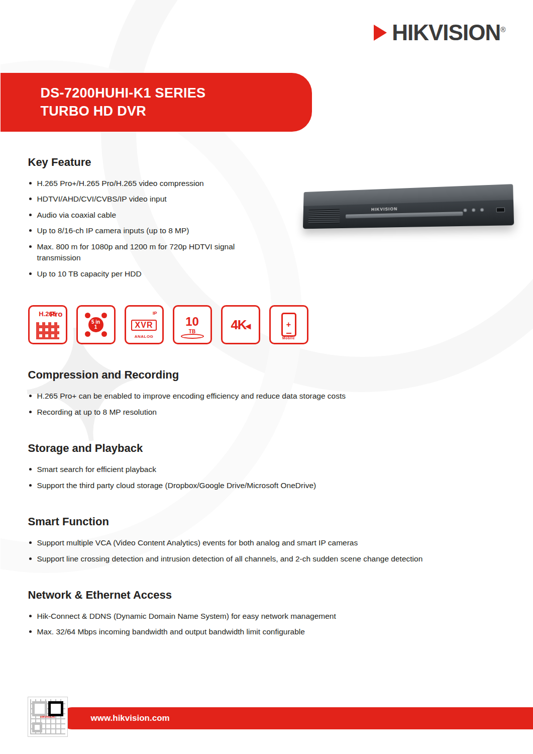✦
HIKVISION®
DS-7200HUHI-K1 SERIES
TURBO HD DVR
Key Feature
H.265 Pro+/H.265 Pro/H.265 video compression
HDTVI/AHD/CVI/CVBS/IP video input
Audio via coaxial cable
Up to 8/16-ch IP camera inputs (up to 8 MP)
Max. 800 m for 1080p and 1200 m for 720p HDTVI signal transmission
Up to 10 TB capacity per HDD
HIKVISION
H.265 Pro
5 in
1
IP XVR ANALOG
10 TB
4K◂
+
Mobile
Compression and Recording
H.265 Pro+ can be enabled to improve encoding efficiency and reduce data storage costs
Recording at up to 8 MP resolution
Storage and Playback
Smart search for efficient playback
Support the third party cloud storage (Dropbox/Google Drive/Microsoft OneDrive)
Smart Function
Support multiple VCA (Video Content Analytics) events for both analog and smart IP cameras
Support line crossing detection and intrusion detection of all channels, and 2-ch sudden scene change detection
Network & Ethernet Access
Hik-Connect & DDNS (Dynamic Domain Name System) for easy network management
Max. 32/64 Mbps incoming bandwidth and output bandwidth limit configurable
www.hikvision.com
HIKVISION